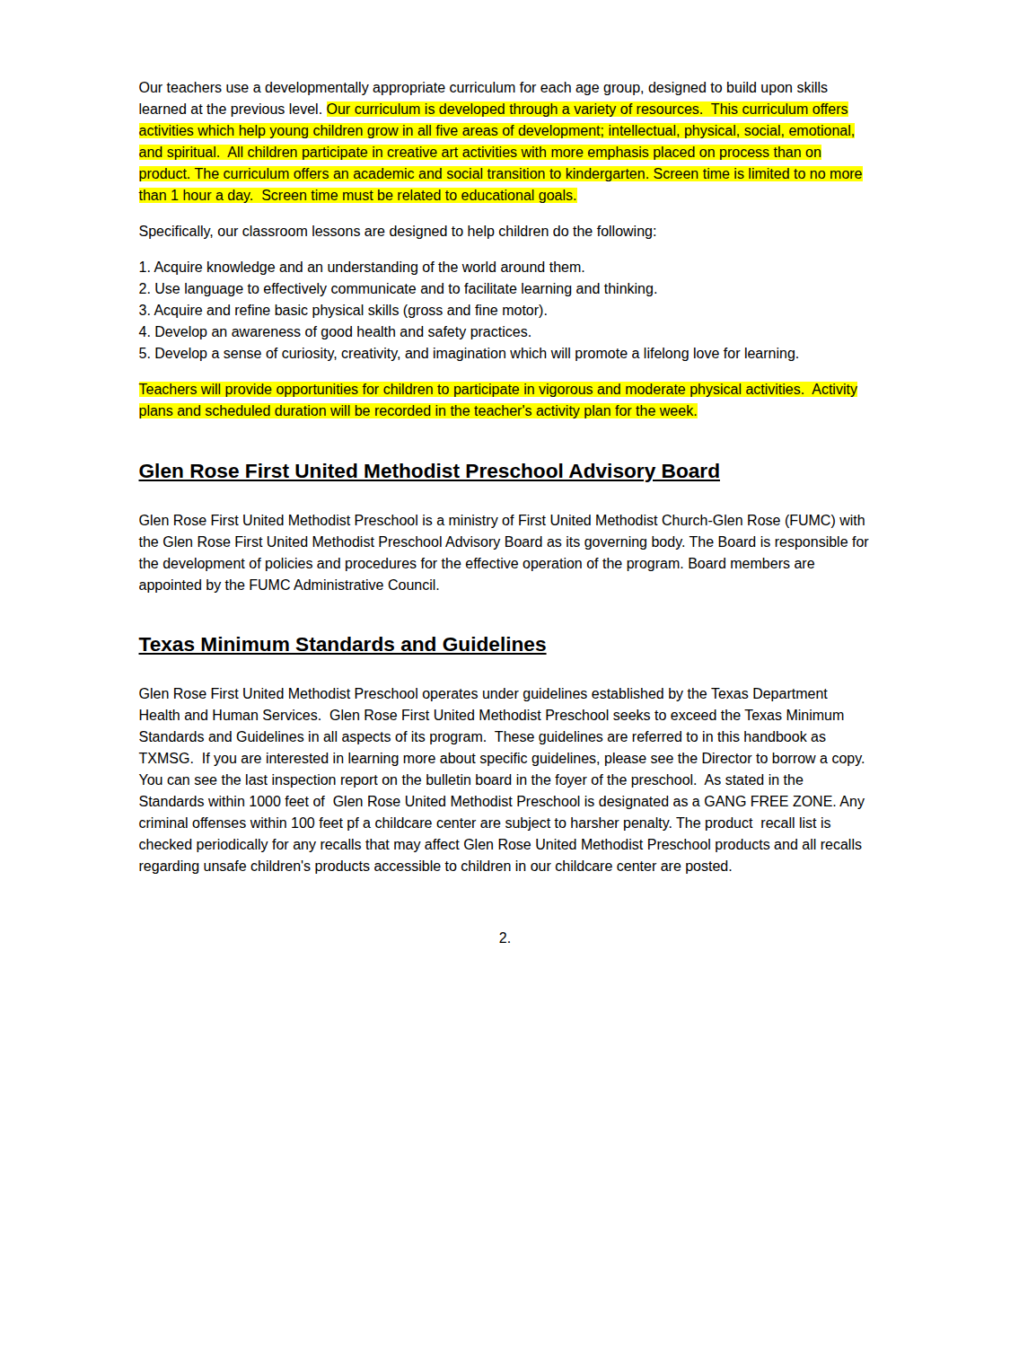Our teachers use a developmentally appropriate curriculum for each age group, designed to build upon skills learned at the previous level. Our curriculum is developed through a variety of resources. This curriculum offers activities which help young children grow in all five areas of development; intellectual, physical, social, emotional, and spiritual. All children participate in creative art activities with more emphasis placed on process than on product. The curriculum offers an academic and social transition to kindergarten. Screen time is limited to no more than 1 hour a day. Screen time must be related to educational goals.
Specifically, our classroom lessons are designed to help children do the following:
1. Acquire knowledge and an understanding of the world around them.
2. Use language to effectively communicate and to facilitate learning and thinking.
3. Acquire and refine basic physical skills (gross and fine motor).
4. Develop an awareness of good health and safety practices.
5. Develop a sense of curiosity, creativity, and imagination which will promote a lifelong love for learning.
Teachers will provide opportunities for children to participate in vigorous and moderate physical activities. Activity plans and scheduled duration will be recorded in the teacher's activity plan for the week.
Glen Rose First United Methodist Preschool Advisory Board
Glen Rose First United Methodist Preschool is a ministry of First United Methodist Church-Glen Rose (FUMC) with the Glen Rose First United Methodist Preschool Advisory Board as its governing body. The Board is responsible for the development of policies and procedures for the effective operation of the program. Board members are appointed by the FUMC Administrative Council.
Texas Minimum Standards and Guidelines
Glen Rose First United Methodist Preschool operates under guidelines established by the Texas Department Health and Human Services. Glen Rose First United Methodist Preschool seeks to exceed the Texas Minimum Standards and Guidelines in all aspects of its program. These guidelines are referred to in this handbook as TXMSG. If you are interested in learning more about specific guidelines, please see the Director to borrow a copy. You can see the last inspection report on the bulletin board in the foyer of the preschool. As stated in the Standards within 1000 feet of Glen Rose United Methodist Preschool is designated as a GANG FREE ZONE. Any criminal offenses within 100 feet pf a childcare center are subject to harsher penalty. The product recall list is checked periodically for any recalls that may affect Glen Rose United Methodist Preschool products and all recalls regarding unsafe children's products accessible to children in our childcare center are posted.
2.